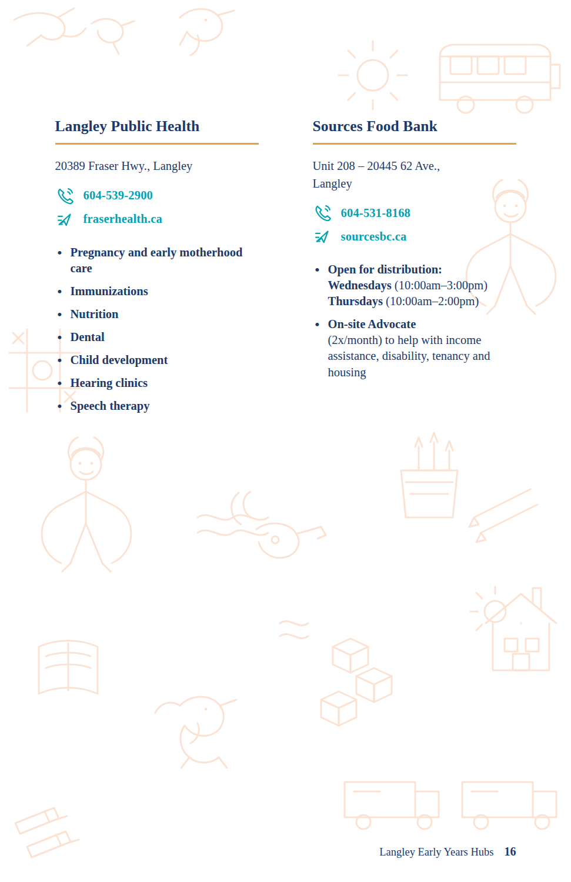Langley Public Health
20389 Fraser Hwy., Langley
604-539-2900
fraserhealth.ca
Pregnancy and early motherhood care
Immunizations
Nutrition
Dental
Child development
Hearing clinics
Speech therapy
Sources Food Bank
Unit 208 – 20445 62 Ave.,
Langley
604-531-8168
sourcesbc.ca
Open for distribution: Wednesdays (10:00am–3:00pm) Thursdays (10:00am–2:00pm)
On-site Advocate (2x/month) to help with income assistance, disability, tenancy and housing
Langley Early Years Hubs 16